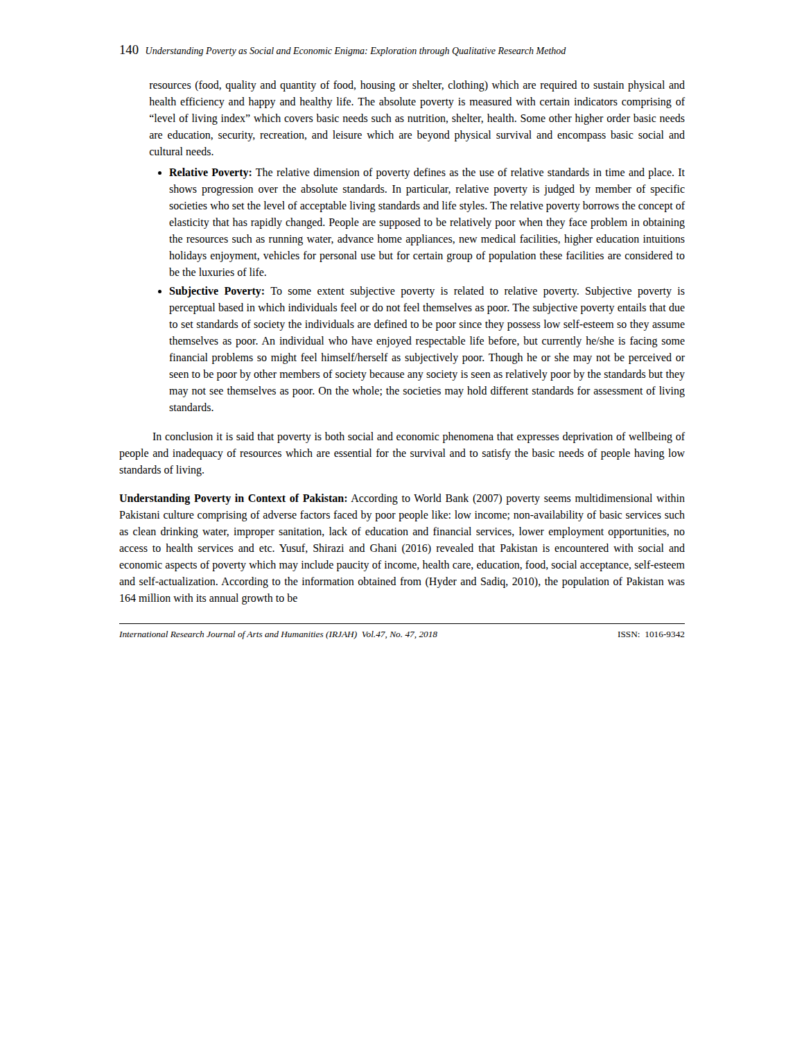140 Understanding Poverty as Social and Economic Enigma: Exploration through Qualitative Research Method
resources (food, quality and quantity of food, housing or shelter, clothing) which are required to sustain physical and health efficiency and happy and healthy life. The absolute poverty is measured with certain indicators comprising of “level of living index” which covers basic needs such as nutrition, shelter, health. Some other higher order basic needs are education, security, recreation, and leisure which are beyond physical survival and encompass basic social and cultural needs.
Relative Poverty: The relative dimension of poverty defines as the use of relative standards in time and place. It shows progression over the absolute standards. In particular, relative poverty is judged by member of specific societies who set the level of acceptable living standards and life styles. The relative poverty borrows the concept of elasticity that has rapidly changed. People are supposed to be relatively poor when they face problem in obtaining the resources such as running water, advance home appliances, new medical facilities, higher education intuitions holidays enjoyment, vehicles for personal use but for certain group of population these facilities are considered to be the luxuries of life.
Subjective Poverty: To some extent subjective poverty is related to relative poverty. Subjective poverty is perceptual based in which individuals feel or do not feel themselves as poor. The subjective poverty entails that due to set standards of society the individuals are defined to be poor since they possess low self-esteem so they assume themselves as poor. An individual who have enjoyed respectable life before, but currently he/she is facing some financial problems so might feel himself/herself as subjectively poor. Though he or she may not be perceived or seen to be poor by other members of society because any society is seen as relatively poor by the standards but they may not see themselves as poor. On the whole; the societies may hold different standards for assessment of living standards.
In conclusion it is said that poverty is both social and economic phenomena that expresses deprivation of wellbeing of people and inadequacy of resources which are essential for the survival and to satisfy the basic needs of people having low standards of living.
Understanding Poverty in Context of Pakistan: According to World Bank (2007) poverty seems multidimensional within Pakistani culture comprising of adverse factors faced by poor people like: low income; non-availability of basic services such as clean drinking water, improper sanitation, lack of education and financial services, lower employment opportunities, no access to health services and etc. Yusuf, Shirazi and Ghani (2016) revealed that Pakistan is encountered with social and economic aspects of poverty which may include paucity of income, health care, education, food, social acceptance, self-esteem and self-actualization. According to the information obtained from (Hyder and Sadiq, 2010), the population of Pakistan was 164 million with its annual growth to be
International Research Journal of Arts and Humanities (IRJAH) Vol.47, No. 47, 2018 ISSN: 1016-9342